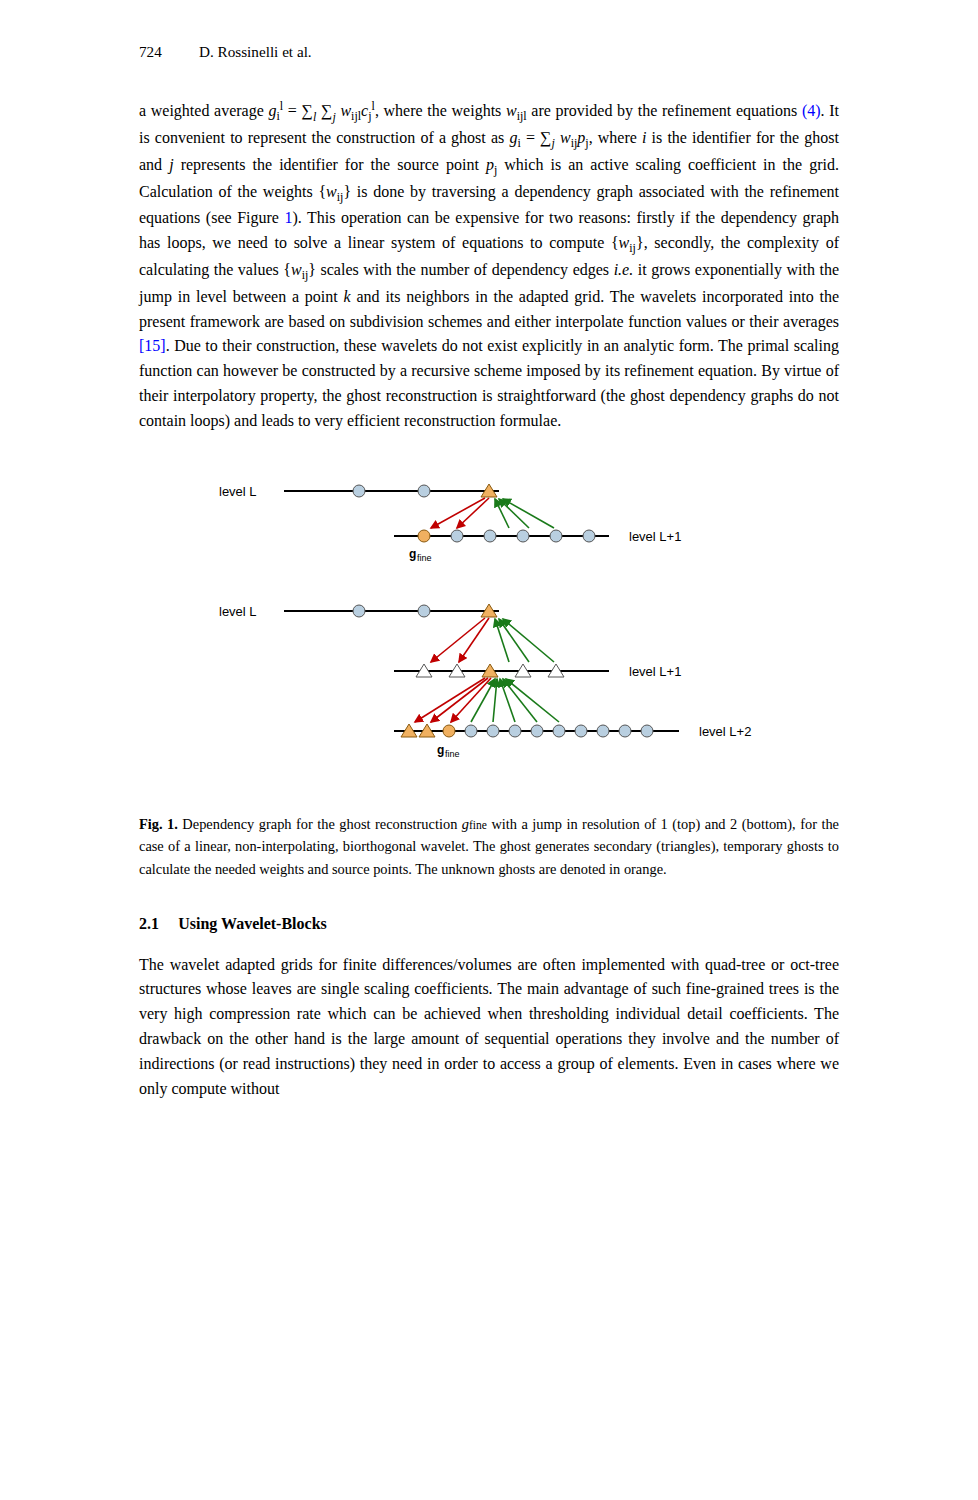724 D. Rossinelli et al.
a weighted average gil = ∑l ∑j wijlcjl, where the weights wijl are provided by the refinement equations (4). It is convenient to represent the construction of a ghost as gi = ∑j wijpj, where i is the identifier for the ghost and j represents the identifier for the source point pj which is an active scaling coefficient in the grid. Calculation of the weights {wij} is done by traversing a dependency graph associated with the refinement equations (see Figure 1). This operation can be expensive for two reasons: firstly if the dependency graph has loops, we need to solve a linear system of equations to compute {wij}, secondly, the complexity of calculating the values {wij} scales with the number of dependency edges i.e. it grows exponentially with the jump in level between a point k and its neighbors in the adapted grid. The wavelets incorporated into the present framework are based on subdivision schemes and either interpolate function values or their averages [15]. Due to their construction, these wavelets do not exist explicitly in an analytic form. The primal scaling function can however be constructed by a recursive scheme imposed by its refinement equation. By virtue of their interpolatory property, the ghost reconstruction is straightforward (the ghost dependency graphs do not contain loops) and leads to very efficient reconstruction formulae.
level L level L+1 g fine level L level L+1 level L+2 g fine
Fig. 1. Dependency graph for the ghost reconstruction gfine with a jump in resolution of 1 (top) and 2 (bottom), for the case of a linear, non-interpolating, biorthogonal wavelet. The ghost generates secondary (triangles), temporary ghosts to calculate the needed weights and source points. The unknown ghosts are denoted in orange.
2.1 Using Wavelet-Blocks
The wavelet adapted grids for finite differences/volumes are often implemented with quad-tree or oct-tree structures whose leaves are single scaling coefficients. The main advantage of such fine-grained trees is the very high compression rate which can be achieved when thresholding individual detail coefficients. The drawback on the other hand is the large amount of sequential operations they involve and the number of indirections (or read instructions) they need in order to access a group of elements. Even in cases where we only compute without